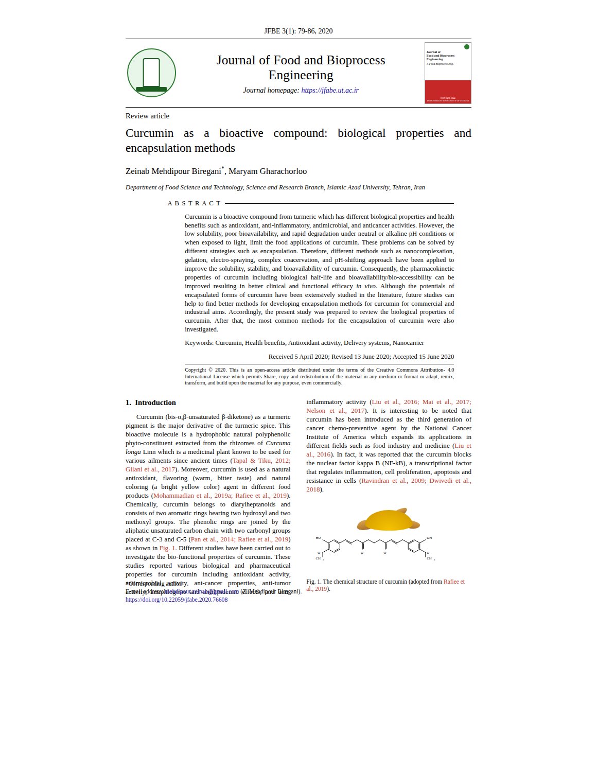JFBE 3(1): 79-86, 2020
Journal of Food and Bioprocess Engineering
Journal homepage: https://jfabe.ut.ac.ir
Journal of
Food and Bioprocess
Engineering
J. Food Bioprocess Eng.
ISSN 2476-2644
PUBLISHED BY UNIVERSITY OF TEHRAN
Review article
Curcumin as a bioactive compound: biological properties and encapsulation methods
Zeinab Mehdipour Biregani*, Maryam Gharachorloo
Department of Food Science and Technology, Science and Research Branch, Islamic Azad University, Tehran, Iran
A B S T R A C T
Curcumin is a bioactive compound from turmeric which has different biological properties and health benefits such as antioxidant, anti-inflammatory, antimicrobial, and anticancer activities. However, the low solubility, poor bioavailability, and rapid degradation under neutral or alkaline pH conditions or when exposed to light, limit the food applications of curcumin. These problems can be solved by different strategies such as encapsulation. Therefore, different methods such as nanocomplexation, gelation, electro-spraying, complex coacervation, and pH-shifting approach have been applied to improve the solubility, stability, and bioavailability of curcumin. Consequently, the pharmacokinetic properties of curcumin including biological half-life and bioavailability/bio-accessibility can be improved resulting in better clinical and functional efficacy in vivo. Although the potentials of encapsulated forms of curcumin have been extensively studied in the literature, future studies can help to find better methods for developing encapsulation methods for curcumin for commercial and industrial aims. Accordingly, the present study was prepared to review the biological properties of curcumin. After that, the most common methods for the encapsulation of curcumin were also investigated.
Keywords: Curcumin, Health benefits, Antioxidant activity, Delivery systems, Nanocarrier
Received 5 April 2020; Revised 13 June 2020; Accepted 15 June 2020
Copyright © 2020. This is an open-access article distributed under the terms of the Creative Commons Attribution- 4.0 International License which permits Share, copy and redistribution of the material in any medium or format or adapt, remix, transform, and build upon the material for any purpose, even commercially.
1. Introduction
Curcumin (bis-α,β-unsaturated β-diketone) as a turmeric pigment is the major derivative of the turmeric spice. This bioactive molecule is a hydrophobic natural polyphenolic phyto-constituent extracted from the rhizomes of Curcuma longa Linn which is a medicinal plant known to be used for various ailments since ancient times (Tapal & Tiku, 2012; Gilani et al., 2017). Moreover, curcumin is used as a natural antioxidant, flavoring (warm, bitter taste) and natural coloring (a bright yellow color) agent in different food products (Mohammadian et al., 2019a; Rafiee et al., 2019). Chemically, curcumin belongs to diarylheptanoids and consists of two aromatic rings bearing two hydroxyl and two methoxyl groups. The phenolic rings are joined by the aliphatic unsaturated carbon chain with two carbonyl groups placed at C-3 and C-5 (Pan et al., 2014; Rafiee et al., 2019) as shown in Fig. 1. Different studies have been carried out to investigate the bio-functional properties of curcumin. These studies reported various biological and pharmaceutical properties for curcumin including antioxidant activity, antimicrobial activity, ant-cancer properties, anti-tumor activity, antiphlogosis and antilipidemic effects, and anti-inflammatory activity (Liu et al., 2016; Mai et al., 2017; Nelson et al., 2017). It is interesting to be noted that curcumin has been introduced as the third generation of cancer chemo-preventive agent by the National Cancer Institute of America which expands its applications in different fields such as food industry and medicine (Liu et al., 2016). In fact, it was reported that the curcumin blocks the nuclear factor kappa B (NF-kB), a transcriptional factor that regulates inflammation, cell proliferation, apoptosis and resistance in cells (Ravindran et al., 2009; Dwivedi et al., 2018).
HO O CH 3 O O OH O CH 3
Fig. 1. The chemical structure of curcumin (adopted from Rafiee et al., 2019).
*Corresponding author.
E-mail address: mehdipour.zeinab@gmail.com (Z. Mehdipour Biregani).
https://doi.org/10.22059/jfabe.2020.76608